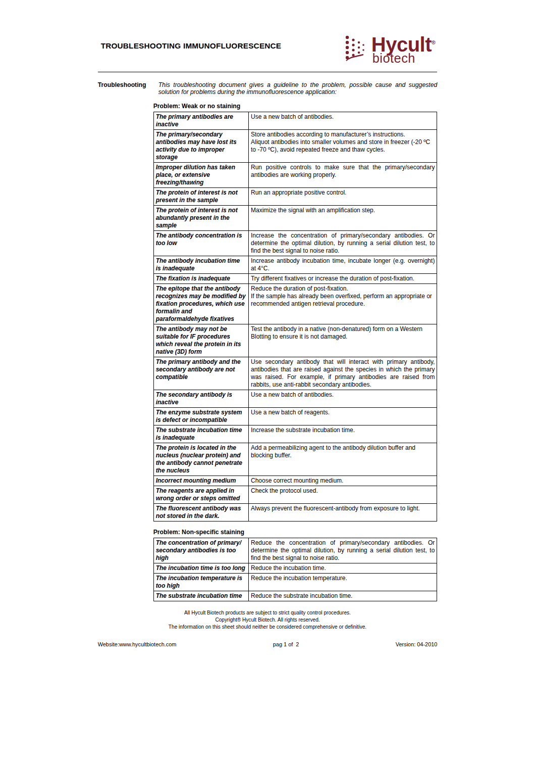TROUBLESHOOTING IMMUNOFLUORESCENCE
Hycult® biotech
Troubleshooting
This troubleshooting document gives a guideline to the problem, possible cause and suggested solution for problems during the immunofluorescence application:
Problem: Weak or no staining
| The primary antibodies are inactive | Use a new batch of antibodies. |
| The primary/secondary antibodies may have lost its activity due to improper storage | Store antibodies according to manufacturer’s instructions. Aliquot antibodies into smaller volumes and store in freezer (-20 ºC to -70 ºC), avoid repeated freeze and thaw cycles. |
| Improper dilution has taken place, or extensive freezing/thawing | Run positive controls to make sure that the primary/secondary antibodies are working properly. |
| The protein of interest is not present in the sample | Run an appropriate positive control. |
| The protein of interest is not abundantly present in the sample | Maximize the signal with an amplification step. |
| The antibody concentration is too low | Increase the concentration of primary/secondary antibodies. Or determine the optimal dilution, by running a serial dilution test, to find the best signal to noise ratio. |
| The antibody incubation time is inadequate | Increase antibody incubation time, incubate longer (e.g. overnight) at 4°C. |
| The fixation is inadequate | Try different fixatives or increase the duration of post-fixation. |
| The epitope that the antibody recognizes may be modified by fixation procedures, which use formalin and paraformaldehyde fixatives | Reduce the duration of post-fixation. If the sample has already been overfixed, perform an appropriate or recommended antigen retrieval procedure. |
| The antibody may not be suitable for IF procedures which reveal the protein in its native (3D) form | Test the antibody in a native (non-denatured) form on a Western Blotting to ensure it is not damaged. |
| The primary antibody and the secondary antibody are not compatible | Use secondary antibody that will interact with primary antibody, antibodies that are raised against the species in which the primary was raised. For example, if primary antibodies are raised from rabbits, use anti-rabbit secondary antibodies. |
| The secondary antibody is inactive | Use a new batch of antibodies. |
| The enzyme substrate system is defect or incompatible | Use a new batch of reagents. |
| The substrate incubation time is inadequate | Increase the substrate incubation time. |
| The protein is located in the nucleus (nuclear protein) and the antibody cannot penetrate the nucleus | Add a permeabilizing agent to the antibody dilution buffer and blocking buffer. |
| Incorrect mounting medium | Choose correct mounting medium. |
| The reagents are applied in wrong order or steps omitted | Check the protocol used. |
| The fluorescent antibody was not stored in the dark. | Always prevent the fluorescent-antibody from exposure to light. |
Problem: Non-specific staining
| The concentration of primary/ secondary antibodies is too high | Reduce the concentration of primary/secondary antibodies. Or determine the optimal dilution, by running a serial dilution test, to find the best signal to noise ratio. |
| The incubation time is too long | Reduce the incubation time. |
| The incubation temperature is too high | Reduce the incubation temperature. |
| The substrate incubation time | Reduce the substrate incubation time. |
All Hycult Biotech products are subject to strict quality control procedures.
Copyright® Hycult Biotech. All rights reserved.
The information on this sheet should neither be considered comprehensive or definitive.
Website:www.hycultbiotech.com
pag 1 of 2
Version: 04-2010